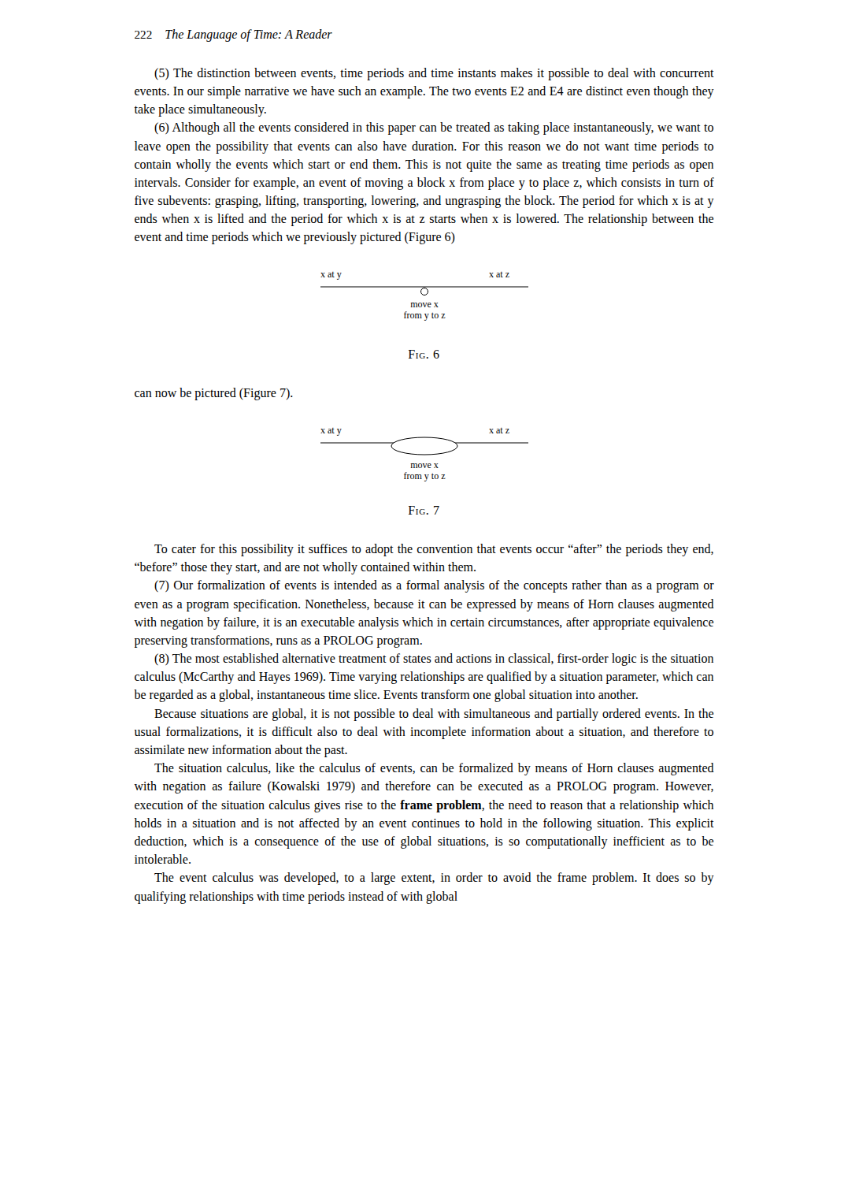222 The Language of Time: A Reader
(5) The distinction between events, time periods and time instants makes it possible to deal with concurrent events. In our simple narrative we have such an example. The two events E2 and E4 are distinct even though they take place simultaneously.
(6) Although all the events considered in this paper can be treated as taking place instantaneously, we want to leave open the possibility that events can also have duration. For this reason we do not want time periods to contain wholly the events which start or end them. This is not quite the same as treating time periods as open intervals. Consider for example, an event of moving a block x from place y to place z, which consists in turn of five subevents: grasping, lifting, transporting, lowering, and ungrasping the block. The period for which x is at y ends when x is lifted and the period for which x is at z starts when x is lowered. The relationship between the event and time periods which we previously pictured (Figure 6)
x at y x at z move x from y to z
Fig. 6
can now be pictured (Figure 7).
x at y x at z move x from y to z
Fig. 7
To cater for this possibility it suffices to adopt the convention that events occur “after” the periods they end, “before” those they start, and are not wholly contained within them.
(7) Our formalization of events is intended as a formal analysis of the concepts rather than as a program or even as a program specification. Nonetheless, because it can be expressed by means of Horn clauses augmented with negation by failure, it is an executable analysis which in certain circumstances, after appropriate equivalence preserving transformations, runs as a PROLOG program.
(8) The most established alternative treatment of states and actions in classical, first-order logic is the situation calculus (McCarthy and Hayes 1969). Time varying relationships are qualified by a situation parameter, which can be regarded as a global, instantaneous time slice. Events transform one global situation into another.
Because situations are global, it is not possible to deal with simultaneous and partially ordered events. In the usual formalizations, it is difficult also to deal with incomplete information about a situation, and therefore to assimilate new information about the past.
The situation calculus, like the calculus of events, can be formalized by means of Horn clauses augmented with negation as failure (Kowalski 1979) and therefore can be executed as a PROLOG program. However, execution of the situation calculus gives rise to the frame problem, the need to reason that a relationship which holds in a situation and is not affected by an event continues to hold in the following situation. This explicit deduction, which is a consequence of the use of global situations, is so computationally inefficient as to be intolerable.
The event calculus was developed, to a large extent, in order to avoid the frame problem. It does so by qualifying relationships with time periods instead of with global